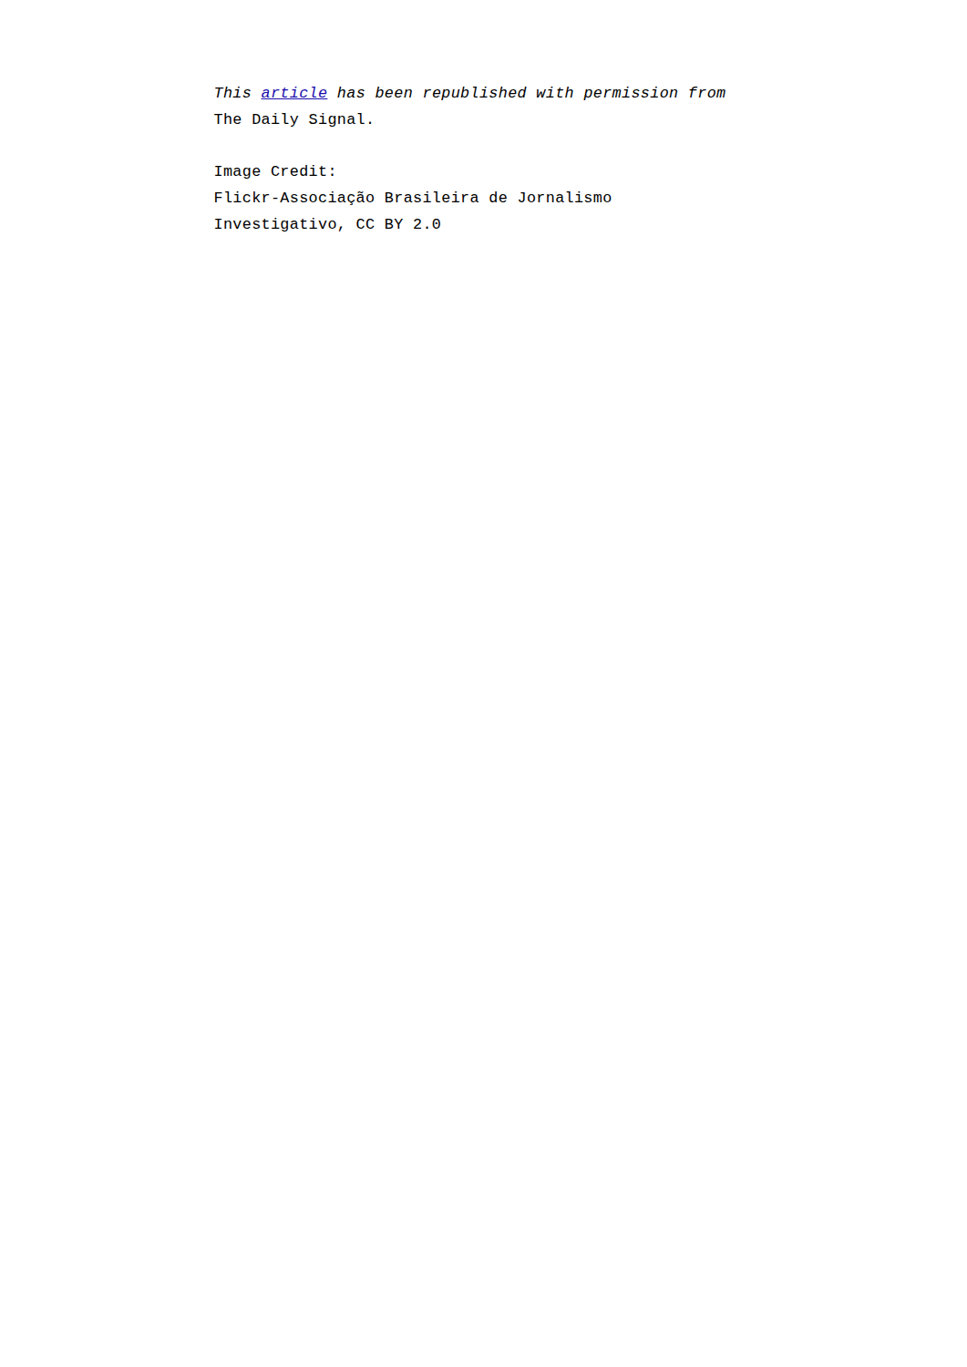This article has been republished with permission from The Daily Signal.
Image Credit:
Flickr-Associação Brasileira de Jornalismo Investigativo, CC BY 2.0